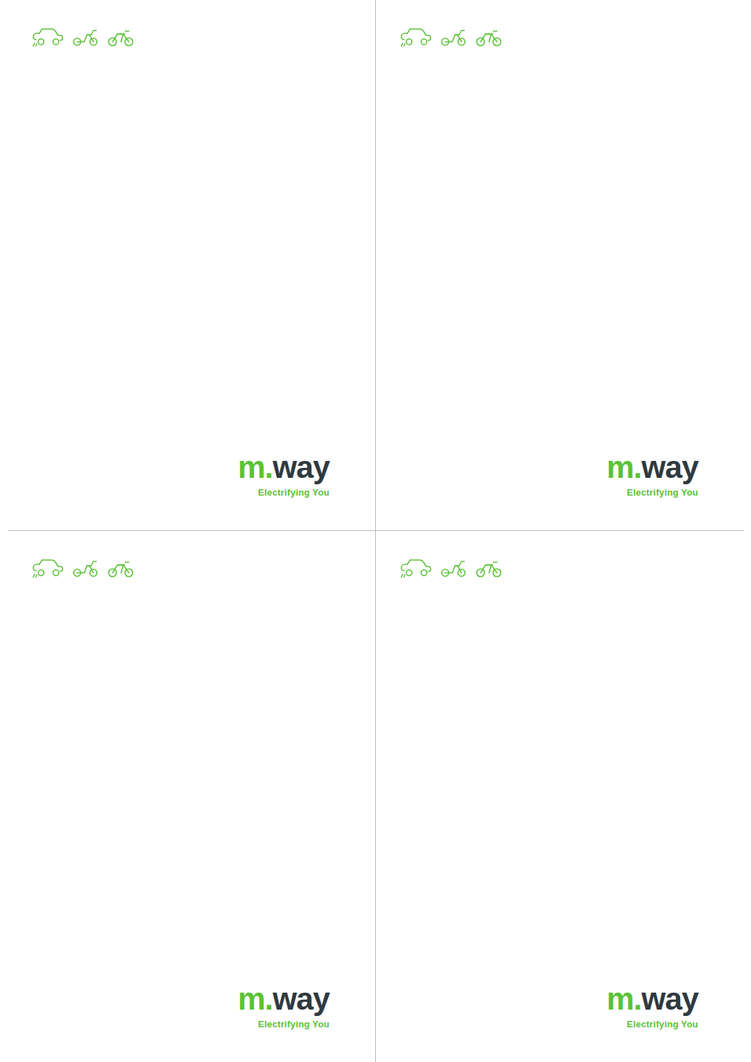m. way
Electrifying You
m. way
Electrifying You
m. way
Electrifying You
m. way
Electrifying You